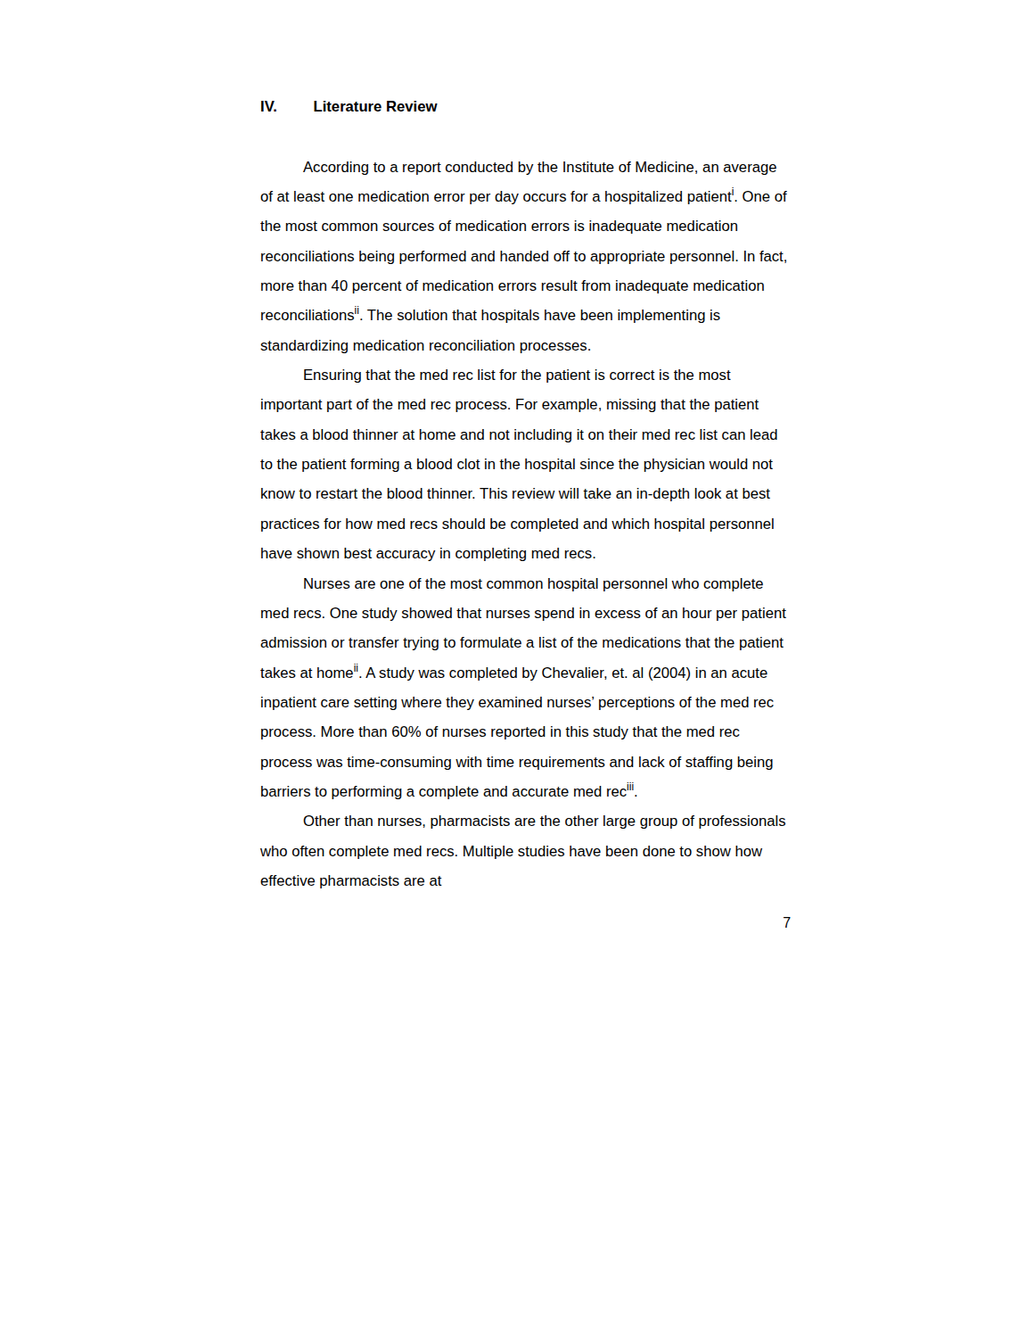IV. Literature Review
According to a report conducted by the Institute of Medicine, an average of at least one medication error per day occurs for a hospitalized patienti. One of the most common sources of medication errors is inadequate medication reconciliations being performed and handed off to appropriate personnel. In fact, more than 40 percent of medication errors result from inadequate medication reconciliationsii. The solution that hospitals have been implementing is standardizing medication reconciliation processes.
Ensuring that the med rec list for the patient is correct is the most important part of the med rec process. For example, missing that the patient takes a blood thinner at home and not including it on their med rec list can lead to the patient forming a blood clot in the hospital since the physician would not know to restart the blood thinner. This review will take an in-depth look at best practices for how med recs should be completed and which hospital personnel have shown best accuracy in completing med recs.
Nurses are one of the most common hospital personnel who complete med recs. One study showed that nurses spend in excess of an hour per patient admission or transfer trying to formulate a list of the medications that the patient takes at homeii. A study was completed by Chevalier, et. al (2004) in an acute inpatient care setting where they examined nurses’ perceptions of the med rec process. More than 60% of nurses reported in this study that the med rec process was time-consuming with time requirements and lack of staffing being barriers to performing a complete and accurate med reciii.
Other than nurses, pharmacists are the other large group of professionals who often complete med recs. Multiple studies have been done to show how effective pharmacists are at
7